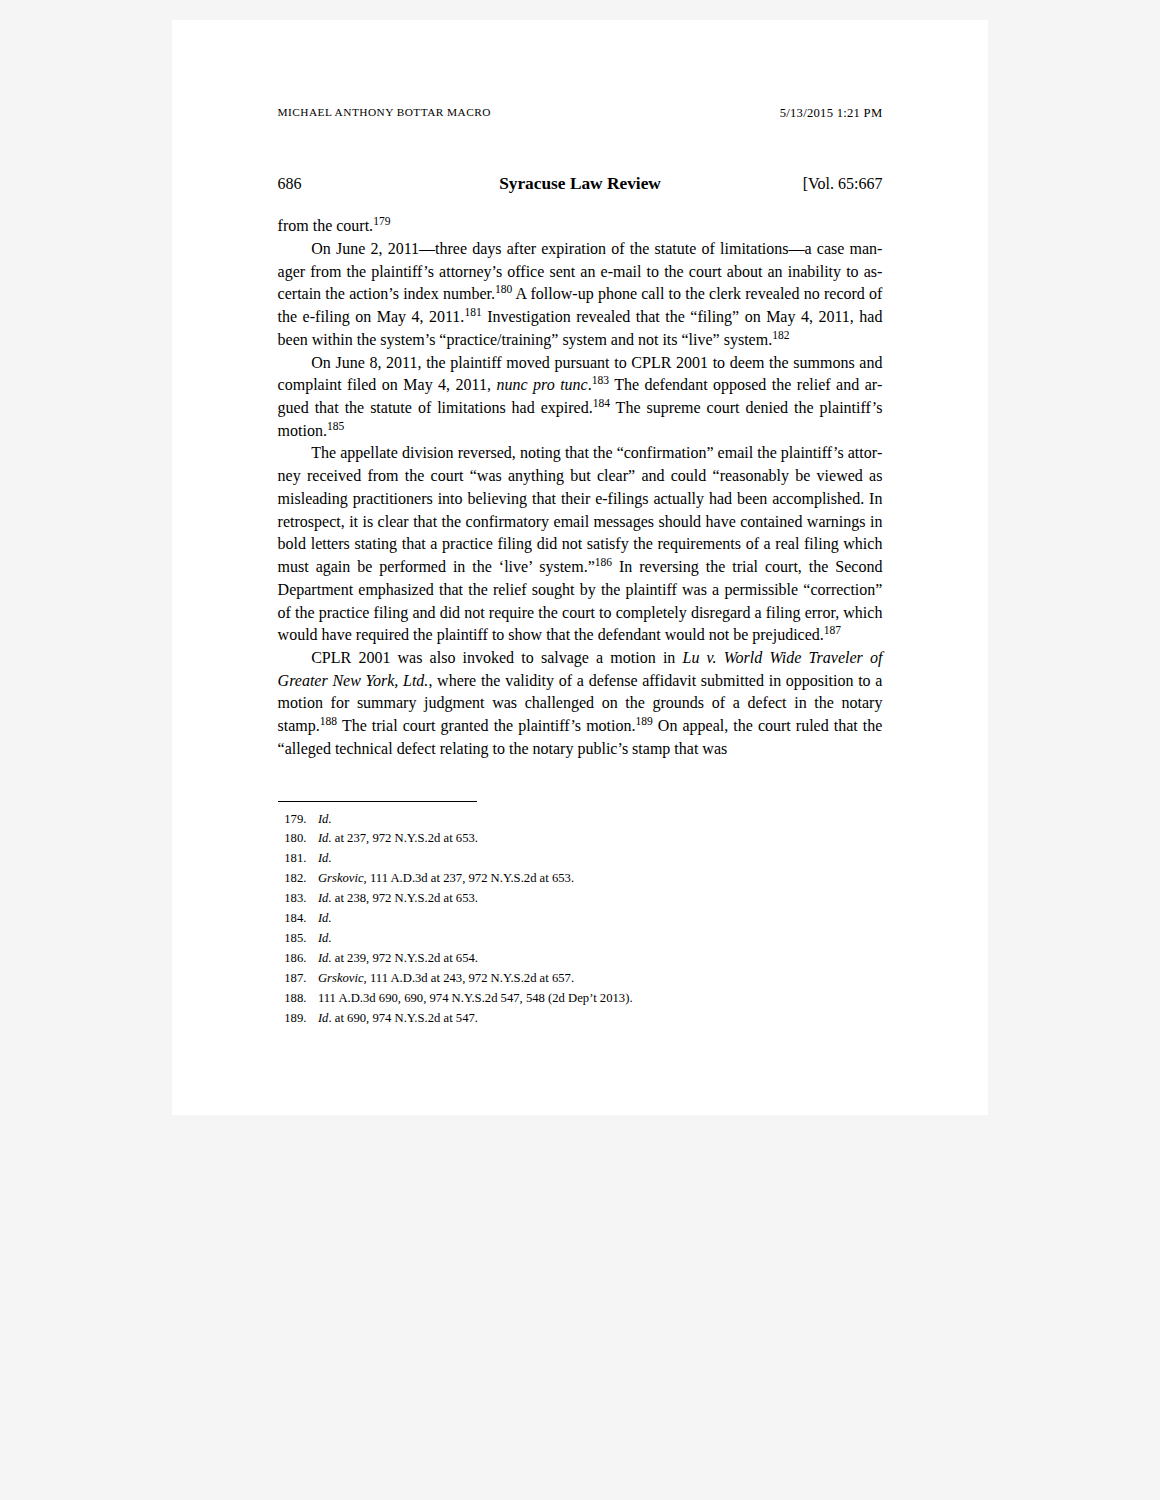Michael Anthony Bottar Macro
5/13/2015 1:21 PM
686
Syracuse Law Review
[Vol. 65:667
from the court.179
On June 2, 2011—three days after expiration of the statute of limitations—a case manager from the plaintiff’s attorney’s office sent an e-mail to the court about an inability to ascertain the action’s index number.180 A follow-up phone call to the clerk revealed no record of the e-filing on May 4, 2011.181 Investigation revealed that the “filing” on May 4, 2011, had been within the system’s “practice/training” system and not its “live” system.182
On June 8, 2011, the plaintiff moved pursuant to CPLR 2001 to deem the summons and complaint filed on May 4, 2011, nunc pro tunc.183 The defendant opposed the relief and argued that the statute of limitations had expired.184 The supreme court denied the plaintiff’s motion.185
The appellate division reversed, noting that the “confirmation” email the plaintiff’s attorney received from the court “was anything but clear” and could “reasonably be viewed as misleading practitioners into believing that their e-filings actually had been accomplished. In retrospect, it is clear that the confirmatory email messages should have contained warnings in bold letters stating that a practice filing did not satisfy the requirements of a real filing which must again be performed in the ‘live’ system.”186 In reversing the trial court, the Second Department emphasized that the relief sought by the plaintiff was a permissible “correction” of the practice filing and did not require the court to completely disregard a filing error, which would have required the plaintiff to show that the defendant would not be prejudiced.187
CPLR 2001 was also invoked to salvage a motion in Lu v. World Wide Traveler of Greater New York, Ltd., where the validity of a defense affidavit submitted in opposition to a motion for summary judgment was challenged on the grounds of a defect in the notary stamp.188 The trial court granted the plaintiff’s motion.189 On appeal, the court ruled that the “alleged technical defect relating to the notary public’s stamp that was
179. Id.
180. Id. at 237, 972 N.Y.S.2d at 653.
181. Id.
182. Grskovic, 111 A.D.3d at 237, 972 N.Y.S.2d at 653.
183. Id. at 238, 972 N.Y.S.2d at 653.
184. Id.
185. Id.
186. Id. at 239, 972 N.Y.S.2d at 654.
187. Grskovic, 111 A.D.3d at 243, 972 N.Y.S.2d at 657.
188. 111 A.D.3d 690, 690, 974 N.Y.S.2d 547, 548 (2d Dep’t 2013).
189. Id. at 690, 974 N.Y.S.2d at 547.